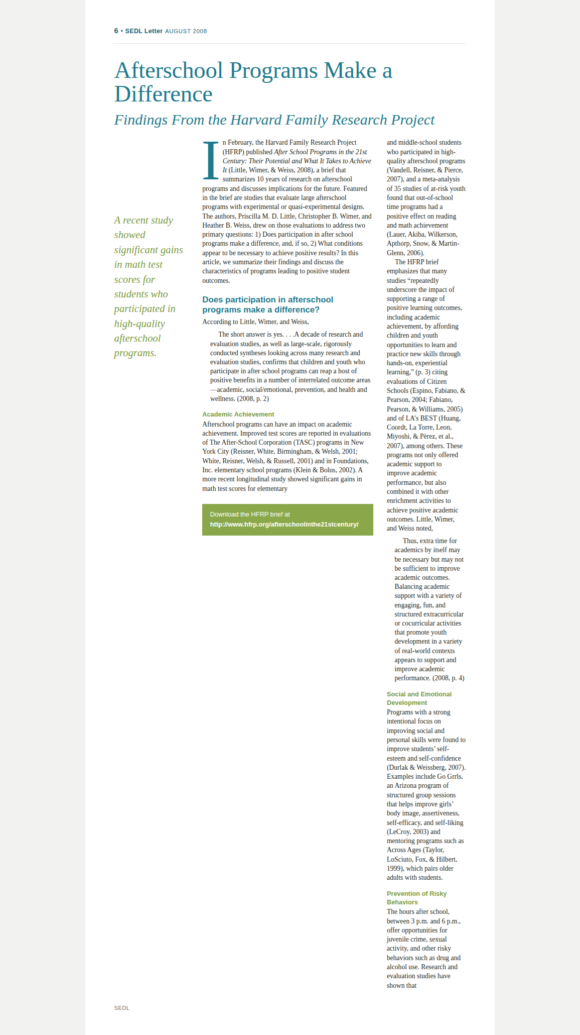6 • SEDL Letter August 2008
Afterschool Programs Make a Difference
Findings From the Harvard Family Research Project
A recent study showed significant gains in math test scores for students who participated in high-quality afterschool programs.
I
n February, the Harvard Family Research Project (HFRP) published After School Programs in the 21st Century: Their Potential and What It Takes to Achieve It (Little, Wimer, & Weiss, 2008), a brief that summarizes 10 years of research on afterschool programs and discusses implications for the future. Featured in the brief are studies that evaluate large afterschool programs with experimental or quasi-experimental designs. The authors, Priscilla M. D. Little, Christopher B. Wimer, and Heather B. Weiss, drew on those evaluations to address two primary questions: 1) Does participation in after school programs make a difference, and, if so, 2) What conditions appear to be necessary to achieve positive results? In this article, we summarize their findings and discuss the characteristics of programs leading to positive student outcomes.
Does participation in afterschool programs make a difference?
According to Little, Wimer, and Weiss,
The short answer is yes. . . .A decade of research and evaluation studies, as well as large-scale, rigorously conducted syntheses looking across many research and evaluation studies, confirms that children and youth who participate in after school programs can reap a host of positive benefits in a number of interrelated outcome areas—academic, social/emotional, prevention, and health and wellness. (2008, p. 2)
Academic Achievement
Afterschool programs can have an impact on academic achievement. Improved test scores are reported in evaluations of The After-School Corporation (TASC) programs in New York City (Reisner, White, Birmingham, & Welsh, 2001; White, Reisner, Welsh, & Russell, 2001) and in Foundations, Inc. elementary school programs (Klein & Bolus, 2002). A more recent longitudinal study showed significant gains in math test scores for elementary
Download the HFRP brief at http://www.hfrp.org/afterschoolinthe21stcentury/
and middle-school students who participated in high-quality afterschool programs (Vandell, Reisner, & Pierce, 2007), and a meta-analysis of 35 studies of at-risk youth found that out-of-school time programs had a positive effect on reading and math achievement (Lauer, Akiba, Wilkerson, Apthorp, Snow, & Martin-Glenn, 2006).
The HFRP brief emphasizes that many studies “repeatedly underscore the impact of supporting a range of positive learning outcomes, including academic achievement, by affording children and youth opportunities to learn and practice new skills through hands-on, experiential learning,” (p. 3) citing evaluations of Citizen Schools (Espino, Fabiano, & Pearson, 2004; Fabiano, Pearson, & Williams, 2005) and of LA’s BEST (Huang, Coordt, La Torre, Leon, Miyoshi, & Pèrez, et al., 2007), among others. These programs not only offered academic support to improve academic performance, but also combined it with other enrichment activities to achieve positive academic outcomes. Little, Wimer, and Weiss noted,
Thus, extra time for academics by itself may be necessary but may not be sufficient to improve academic outcomes. Balancing academic support with a variety of engaging, fun, and structured extracurricular or cocurricular activities that promote youth development in a variety of real-world contexts appears to support and improve academic performance. (2008, p. 4)
Social and Emotional Development
Programs with a strong intentional focus on improving social and personal skills were found to improve students’ self-esteem and self-confidence (Durlak & Weissberg, 2007). Examples include Go Grrls, an Arizona program of structured group sessions that helps improve girls’ body image, assertiveness, self-efficacy, and self-liking (LeCroy, 2003) and mentoring programs such as Across Ages (Taylor, LoSciuto, Fox, & Hilbert, 1999), which pairs older adults with students.
Prevention of Risky Behaviors
The hours after school, between 3 p.m. and 6 p.m., offer opportunities for juvenile crime, sexual activity, and other risky behaviors such as drug and alcohol use. Research and evaluation studies have shown that
SEDL